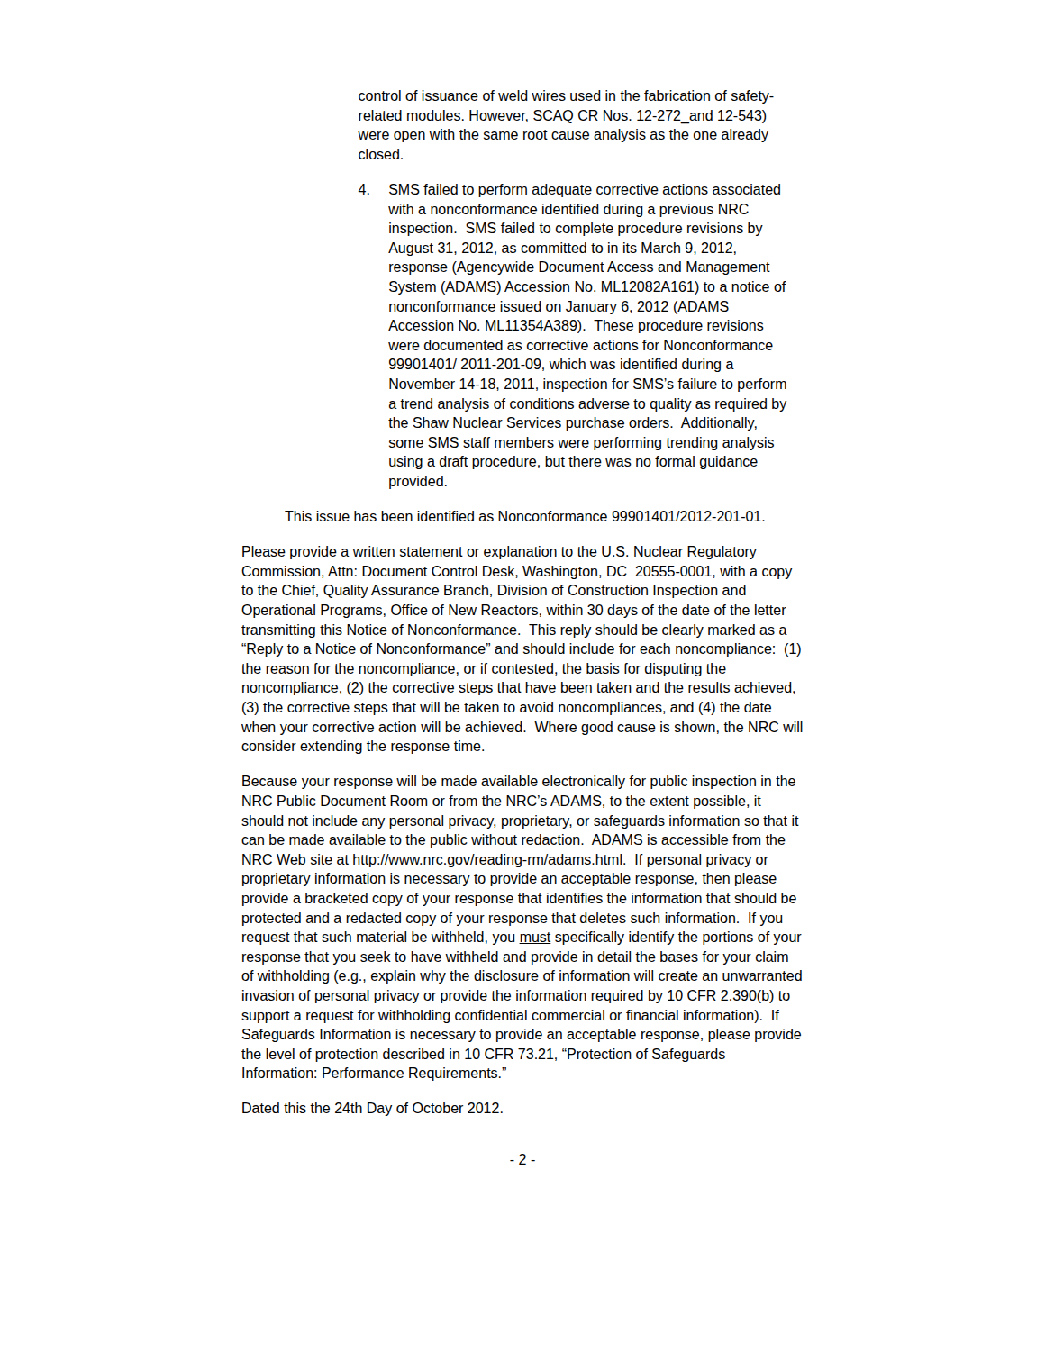control of issuance of weld wires used in the fabrication of safety-related modules. However, SCAQ CR Nos. 12-272_and 12-543) were open with the same root cause analysis as the one already closed.
4.
SMS failed to perform adequate corrective actions associated with a nonconformance identified during a previous NRC inspection. SMS failed to complete procedure revisions by August 31, 2012, as committed to in its March 9, 2012, response (Agencywide Document Access and Management System (ADAMS) Accession No. ML12082A161) to a notice of nonconformance issued on January 6, 2012 (ADAMS Accession No. ML11354A389). These procedure revisions were documented as corrective actions for Nonconformance 99901401/ 2011-201-09, which was identified during a November 14-18, 2011, inspection for SMS’s failure to perform a trend analysis of conditions adverse to quality as required by the Shaw Nuclear Services purchase orders. Additionally, some SMS staff members were performing trending analysis using a draft procedure, but there was no formal guidance provided.
This issue has been identified as Nonconformance 99901401/2012-201-01.
Please provide a written statement or explanation to the U.S. Nuclear Regulatory Commission, Attn: Document Control Desk, Washington, DC 20555-0001, with a copy to the Chief, Quality Assurance Branch, Division of Construction Inspection and Operational Programs, Office of New Reactors, within 30 days of the date of the letter transmitting this Notice of Nonconformance. This reply should be clearly marked as a “Reply to a Notice of Nonconformance” and should include for each noncompliance: (1) the reason for the noncompliance, or if contested, the basis for disputing the noncompliance, (2) the corrective steps that have been taken and the results achieved, (3) the corrective steps that will be taken to avoid noncompliances, and (4) the date when your corrective action will be achieved. Where good cause is shown, the NRC will consider extending the response time.
Because your response will be made available electronically for public inspection in the NRC Public Document Room or from the NRC’s ADAMS, to the extent possible, it should not include any personal privacy, proprietary, or safeguards information so that it can be made available to the public without redaction. ADAMS is accessible from the NRC Web site at http://www.nrc.gov/reading-rm/adams.html. If personal privacy or proprietary information is necessary to provide an acceptable response, then please provide a bracketed copy of your response that identifies the information that should be protected and a redacted copy of your response that deletes such information. If you request that such material be withheld, you must specifically identify the portions of your response that you seek to have withheld and provide in detail the bases for your claim of withholding (e.g., explain why the disclosure of information will create an unwarranted invasion of personal privacy or provide the information required by 10 CFR 2.390(b) to support a request for withholding confidential commercial or financial information). If Safeguards Information is necessary to provide an acceptable response, please provide the level of protection described in 10 CFR 73.21, “Protection of Safeguards Information: Performance Requirements.”
Dated this the 24th Day of October 2012.
- 2 -